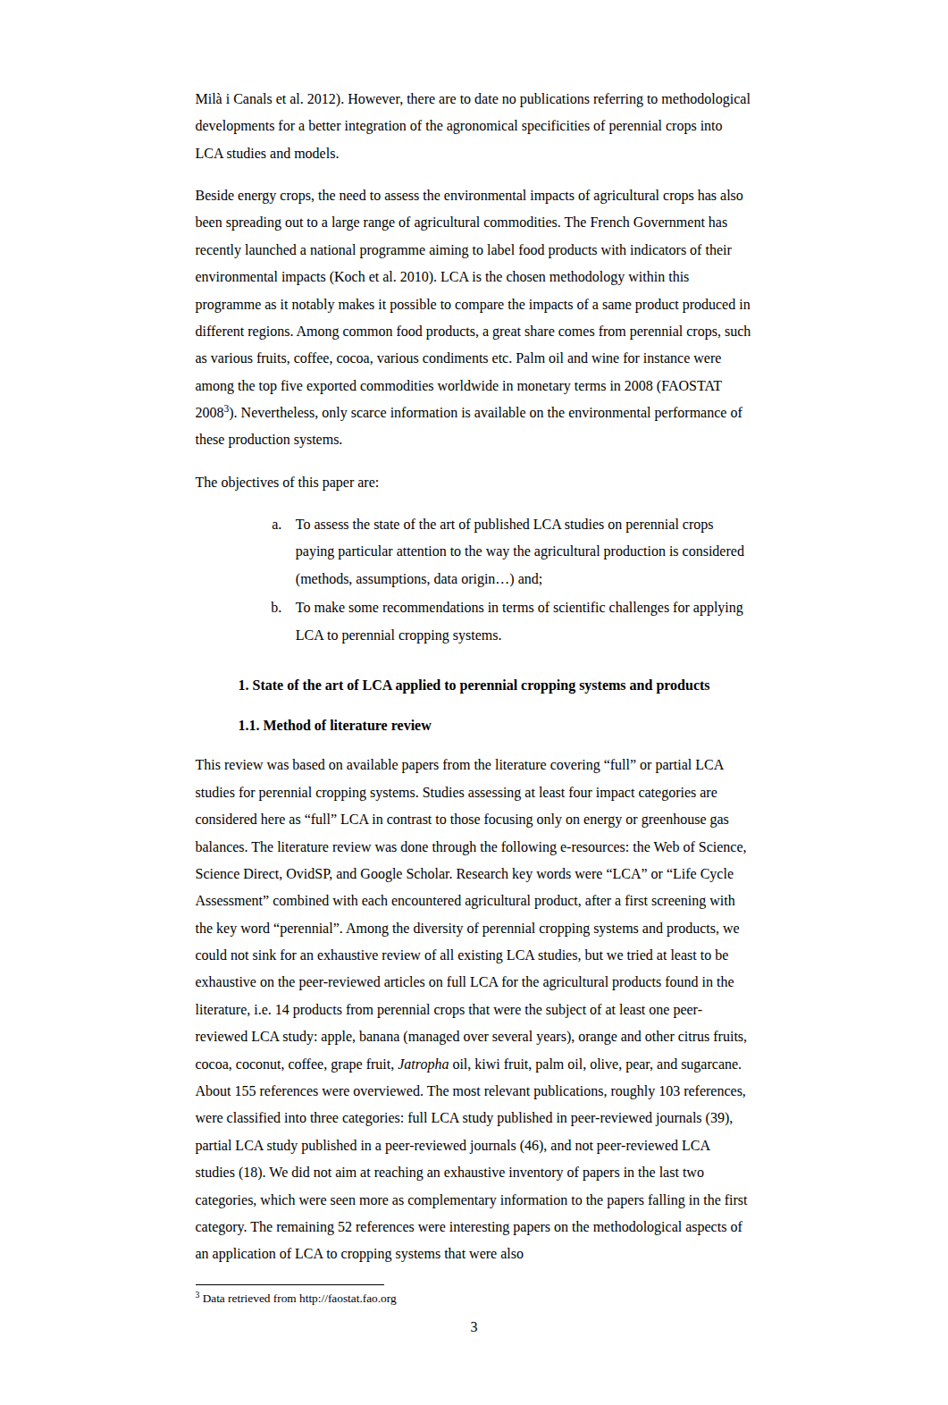Milà i Canals et al. 2012). However, there are to date no publications referring to methodological developments for a better integration of the agronomical specificities of perennial crops into LCA studies and models.
Beside energy crops, the need to assess the environmental impacts of agricultural crops has also been spreading out to a large range of agricultural commodities. The French Government has recently launched a national programme aiming to label food products with indicators of their environmental impacts (Koch et al. 2010). LCA is the chosen methodology within this programme as it notably makes it possible to compare the impacts of a same product produced in different regions. Among common food products, a great share comes from perennial crops, such as various fruits, coffee, cocoa, various condiments etc. Palm oil and wine for instance were among the top five exported commodities worldwide in monetary terms in 2008 (FAOSTAT 20083). Nevertheless, only scarce information is available on the environmental performance of these production systems.
The objectives of this paper are:
To assess the state of the art of published LCA studies on perennial crops paying particular attention to the way the agricultural production is considered (methods, assumptions, data origin…) and;
To make some recommendations in terms of scientific challenges for applying LCA to perennial cropping systems.
1. State of the art of LCA applied to perennial cropping systems and products
1.1. Method of literature review
This review was based on available papers from the literature covering “full” or partial LCA studies for perennial cropping systems. Studies assessing at least four impact categories are considered here as “full” LCA in contrast to those focusing only on energy or greenhouse gas balances. The literature review was done through the following e-resources: the Web of Science, Science Direct, OvidSP, and Google Scholar. Research key words were “LCA” or “Life Cycle Assessment” combined with each encountered agricultural product, after a first screening with the key word “perennial”. Among the diversity of perennial cropping systems and products, we could not sink for an exhaustive review of all existing LCA studies, but we tried at least to be exhaustive on the peer-reviewed articles on full LCA for the agricultural products found in the literature, i.e. 14 products from perennial crops that were the subject of at least one peer-reviewed LCA study: apple, banana (managed over several years), orange and other citrus fruits, cocoa, coconut, coffee, grape fruit, Jatropha oil, kiwi fruit, palm oil, olive, pear, and sugarcane. About 155 references were overviewed. The most relevant publications, roughly 103 references, were classified into three categories: full LCA study published in peer-reviewed journals (39), partial LCA study published in a peer-reviewed journals (46), and not peer-reviewed LCA studies (18). We did not aim at reaching an exhaustive inventory of papers in the last two categories, which were seen more as complementary information to the papers falling in the first category. The remaining 52 references were interesting papers on the methodological aspects of an application of LCA to cropping systems that were also
3 Data retrieved from http://faostat.fao.org
3